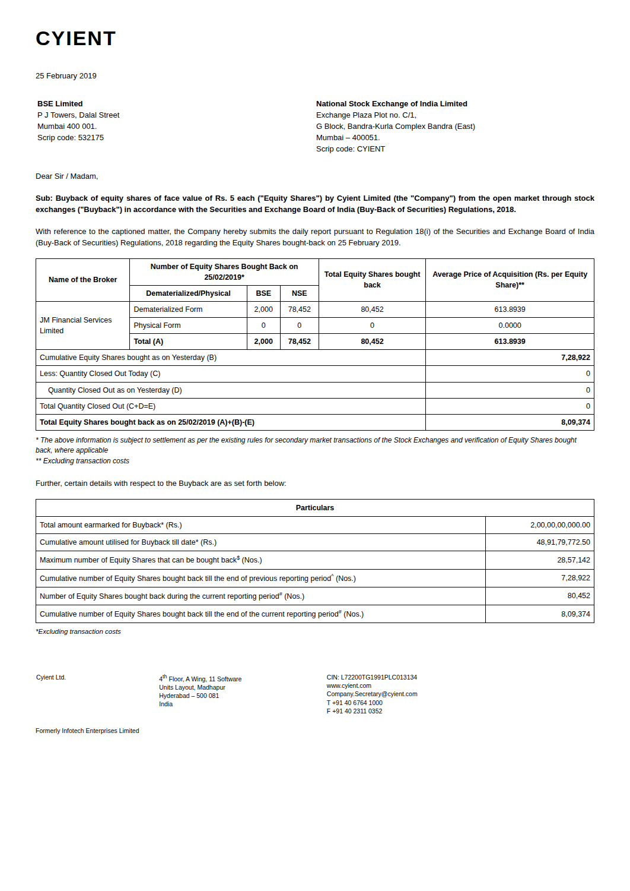CYIENT
25 February 2019
| BSE Limited P J Towers, Dalal Street Mumbai 400 001. Scrip code: 532175 | National Stock Exchange of India Limited Exchange Plaza Plot no. C/1, G Block, Bandra-Kurla Complex Bandra (East) Mumbai – 400051. Scrip code: CYIENT |
Dear Sir / Madam,
Sub: Buyback of equity shares of face value of Rs. 5 each ("Equity Shares") by Cyient Limited (the "Company") from the open market through stock exchanges ("Buyback") in accordance with the Securities and Exchange Board of India (Buy-Back of Securities) Regulations, 2018.
With reference to the captioned matter, the Company hereby submits the daily report pursuant to Regulation 18(i) of the Securities and Exchange Board of India (Buy-Back of Securities) Regulations, 2018 regarding the Equity Shares bought-back on 25 February 2019.
| Name of the Broker | Number of Equity Shares Bought Back on 25/02/2019* | Total Equity Shares bought back | Average Price of Acquisition (Rs. per Equity Share)** |
| --- | --- | --- | --- |
| Dematerialized/Physical | BSE | NSE |
| JM Financial Services Limited | Dematerialized Form | 2,000 | 78,452 | 80,452 | 613.8939 |
| Physical Form | 0 | 0 | 0 | 0.0000 |
| Total (A) | 2,000 | 78,452 | 80,452 | 613.8939 |
| Cumulative Equity Shares bought as on Yesterday (B) | 7,28,922 |
| Less: Quantity Closed Out Today (C) | 0 |
| Quantity Closed Out as on Yesterday (D) | 0 |
| Total Quantity Closed Out (C+D=E) | 0 |
| Total Equity Shares bought back as on 25/02/2019 (A)+(B)-(E) | 8,09,374 |
* The above information is subject to settlement as per the existing rules for secondary market transactions of the Stock Exchanges and verification of Equity Shares bought back, where applicable
** Excluding transaction costs
Further, certain details with respect to the Buyback are as set forth below:
| Particulars |
| --- |
| Total amount earmarked for Buyback* (Rs.) | 2,00,00,00,000.00 |
| Cumulative amount utilised for Buyback till date* (Rs.) | 48,91,79,772.50 |
| Maximum number of Equity Shares that can be bought back $ (Nos.) | 28,57,142 |
| Cumulative number of Equity Shares bought back till the end of previous reporting period ^ (Nos.) | 7,28,922 |
| Number of Equity Shares bought back during the current reporting period # (Nos.) | 80,452 |
| Cumulative number of Equity Shares bought back till the end of the current reporting period # (Nos.) | 8,09,374 |
*Excluding transaction costs
| Cyient Ltd. | 4 th Floor, A Wing, 11 Software Units Layout, Madhapur Hyderabad – 500 081 India | CIN: L72200TG1991PLC013134 www.cyient.com Company.Secretary@cyient.com T +91 40 6764 1000 F +91 40 2311 0352 |
Formerly Infotech Enterprises Limited